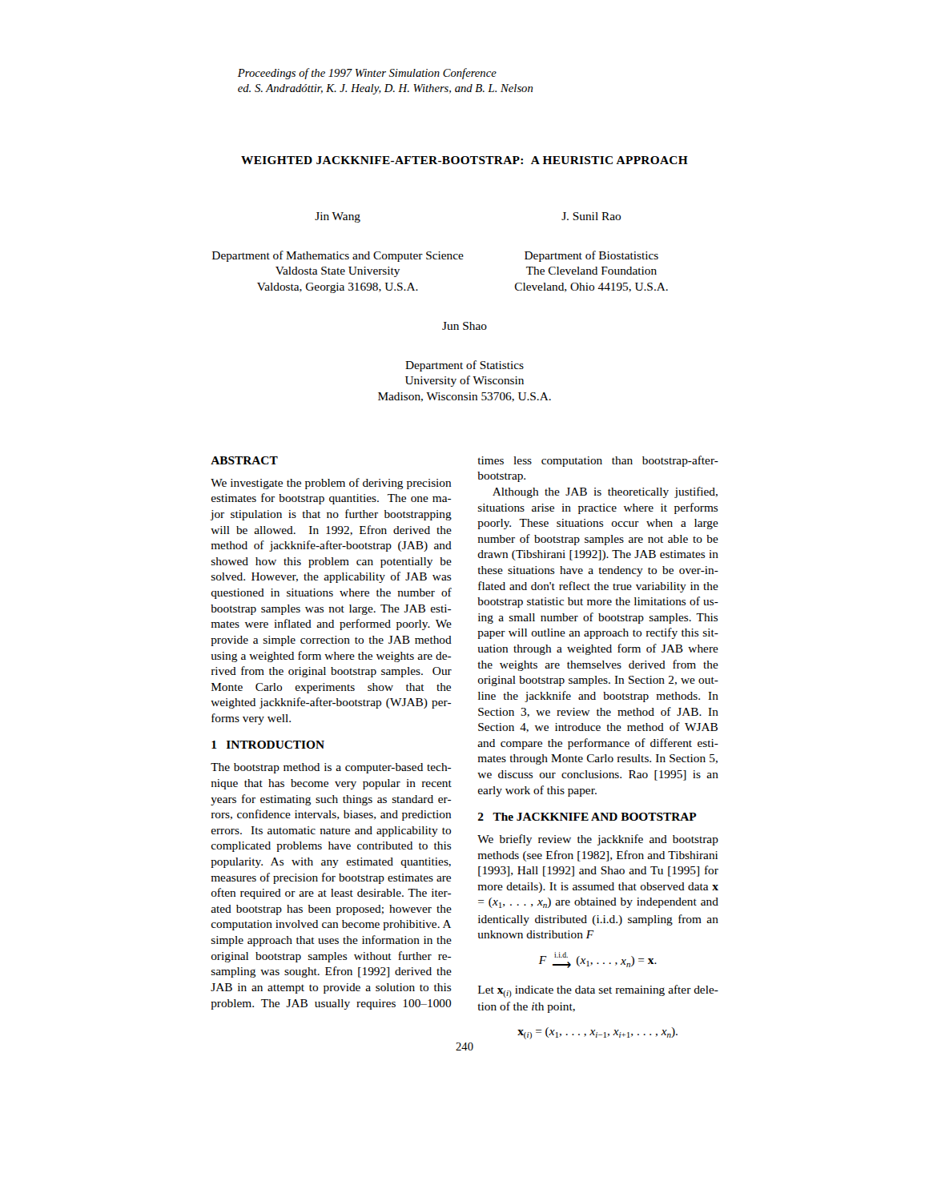Proceedings of the 1997 Winter Simulation Conference
ed. S. Andradóttir, K. J. Healy, D. H. Withers, and B. L. Nelson
WEIGHTED JACKKNIFE-AFTER-BOOTSTRAP: A HEURISTIC APPROACH
| Jin Wang Department of Mathematics and Computer Science Valdosta State University Valdosta, Georgia 31698, U.S.A. | J. Sunil Rao Department of Biostatistics The Cleveland Foundation Cleveland, Ohio 44195, U.S.A. |
Jun Shao
Department of Statistics
University of Wisconsin
Madison, Wisconsin 53706, U.S.A.
ABSTRACT
We investigate the problem of deriving precision estimates for bootstrap quantities. The one major stipulation is that no further bootstrapping will be allowed. In 1992, Efron derived the method of jackknife-after-bootstrap (JAB) and showed how this problem can potentially be solved. However, the applicability of JAB was questioned in situations where the number of bootstrap samples was not large. The JAB estimates were inflated and performed poorly. We provide a simple correction to the JAB method using a weighted form where the weights are derived from the original bootstrap samples. Our Monte Carlo experiments show that the weighted jackknife-after-bootstrap (WJAB) performs very well.
1 INTRODUCTION
The bootstrap method is a computer-based technique that has become very popular in recent years for estimating such things as standard errors, confidence intervals, biases, and prediction errors. Its automatic nature and applicability to complicated problems have contributed to this popularity. As with any estimated quantities, measures of precision for bootstrap estimates are often required or are at least desirable. The iterated bootstrap has been proposed; however the computation involved can become prohibitive. A simple approach that uses the information in the original bootstrap samples without further resampling was sought. Efron [1992] derived the JAB in an attempt to provide a solution to this problem. The JAB usually requires 100–1000 times less computation than bootstrap-after-bootstrap.
Although the JAB is theoretically justified, situations arise in practice where it performs poorly. These situations occur when a large number of bootstrap samples are not able to be drawn (Tibshirani [1992]). The JAB estimates in these situations have a tendency to be over-inflated and don't reflect the true variability in the bootstrap statistic but more the limitations of using a small number of bootstrap samples. This paper will outline an approach to rectify this situation through a weighted form of JAB where the weights are themselves derived from the original bootstrap samples. In Section 2, we outline the jackknife and bootstrap methods. In Section 3, we review the method of JAB. In Section 4, we introduce the method of WJAB and compare the performance of different estimates through Monte Carlo results. In Section 5, we discuss our conclusions. Rao [1995] is an early work of this paper.
2 The JACKKNIFE AND BOOTSTRAP
We briefly review the jackknife and bootstrap methods (see Efron [1982], Efron and Tibshirani [1993], Hall [1992] and Shao and Tu [1995] for more details). It is assumed that observed data x = (x1, . . . , xn) are obtained by independent and identically distributed (i.i.d.) sampling from an unknown distribution F
F i.i.d. ⟶ (x1, . . . , xn) = x.
Let x(i) indicate the data set remaining after deletion of the ith point,
x(i) = (x1, . . . , xi−1, xi+1, . . . , xn).
240